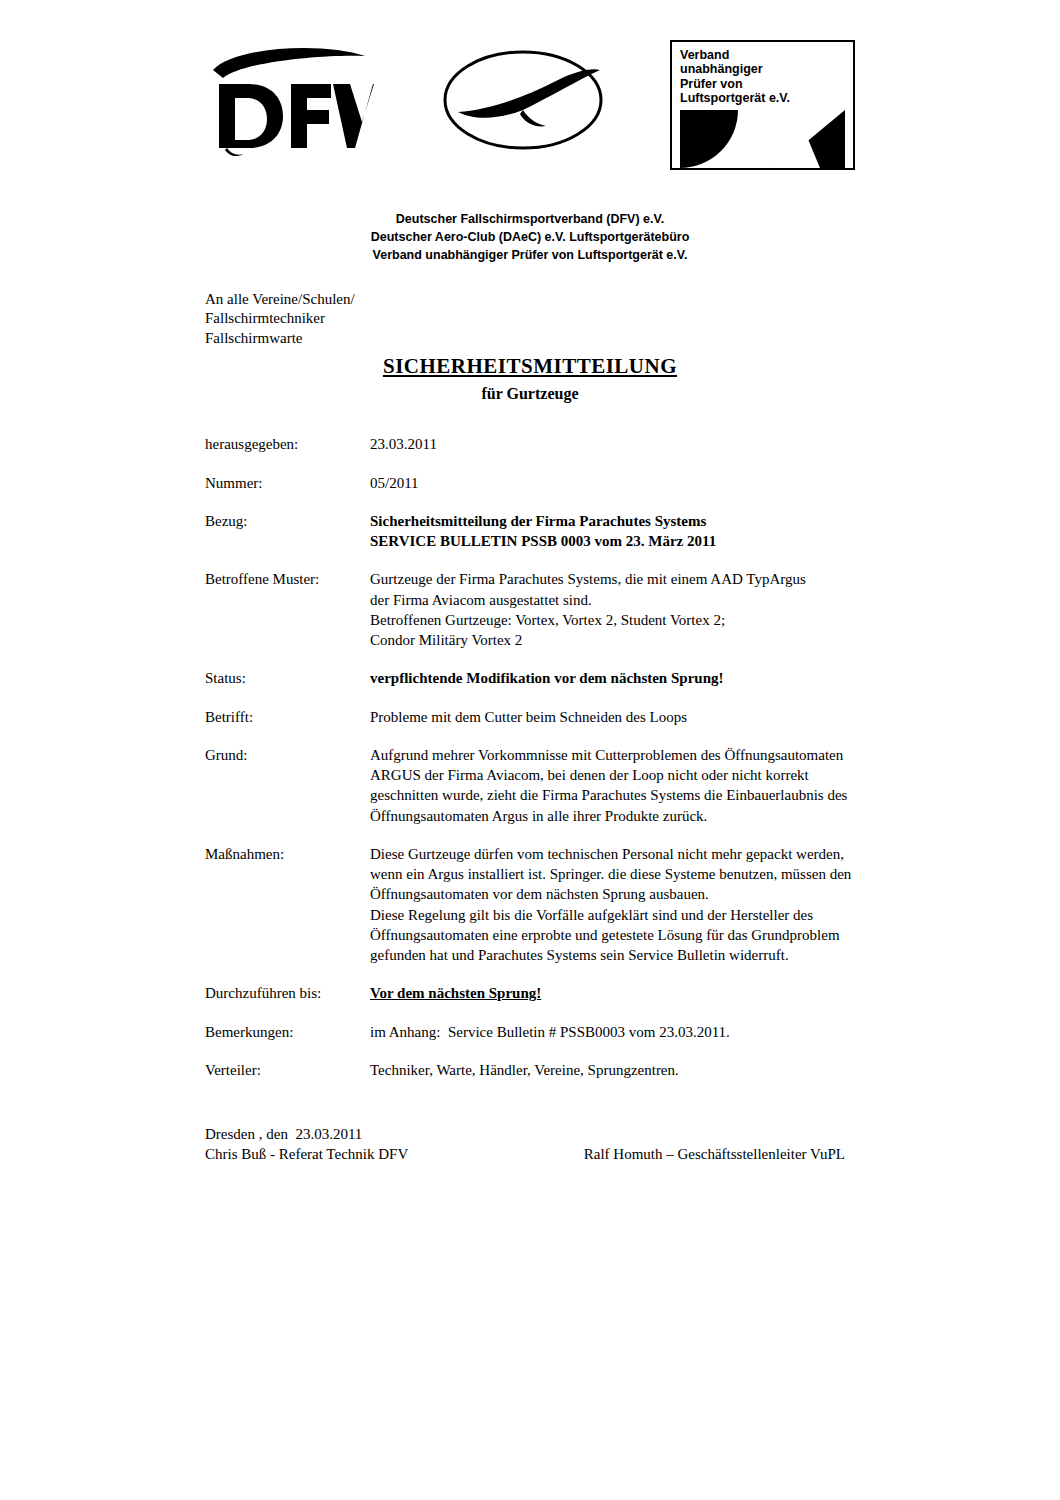Verband
unabhängiger
Prüfer von
Luftsportgerät e.V.
Deutscher Fallschirmsportverband (DFV) e.V.
Deutscher Aero-Club (DAeC) e.V. Luftsportgerätebüro
Verband unabhängiger Prüfer von Luftsportgerät e.V.
An alle Vereine/Schulen/
Fallschirmtechniker
Fallschirmwarte
SICHERHEITSMITTEILUNG
für Gurtzeuge
| herausgegeben: | 23.03.2011 |
| Nummer: | 05/2011 |
| Bezug: | Sicherheitsmitteilung der Firma Parachutes Systems SERVICE BULLETIN PSSB 0003 vom 23. März 2011 |
| Betroffene Muster: | Gurtzeuge der Firma Parachutes Systems, die mit einem AAD TypArgus der Firma Aviacom ausgestattet sind. Betroffenen Gurtzeuge: Vortex, Vortex 2, Student Vortex 2; Condor Militäry Vortex 2 |
| Status: | verpflichtende Modifikation vor dem nächsten Sprung! |
| Betrifft: | Probleme mit dem Cutter beim Schneiden des Loops |
| Grund: | Aufgrund mehrer Vorkommnisse mit Cutterproblemen des Öffnungsautomaten ARGUS der Firma Aviacom, bei denen der Loop nicht oder nicht korrekt geschnitten wurde, zieht die Firma Parachutes Systems die Einbauerlaubnis des Öffnungsautomaten Argus in alle ihrer Produkte zurück. |
| Maßnahmen: | Diese Gurtzeuge dürfen vom technischen Personal nicht mehr gepackt werden, wenn ein Argus installiert ist. Springer. die diese Systeme benutzen, müssen den Öffnungsautomaten vor dem nächsten Sprung ausbauen. Diese Regelung gilt bis die Vorfälle aufgeklärt sind und der Hersteller des Öffnungsautomaten eine erprobte und getestete Lösung für das Grundproblem gefunden hat und Parachutes Systems sein Service Bulletin widerruft. |
| Durchzuführen bis: | Vor dem nächsten Sprung! |
| Bemerkungen: | im Anhang: Service Bulletin # PSSB0003 vom 23.03.2011. |
| Verteiler: | Techniker, Warte, Händler, Vereine, Sprungzentren. |
Dresden , den 23.03.2011
Chris Buß - Referat Technik DFV Ralf Homuth – Geschäftsstellenleiter VuPL